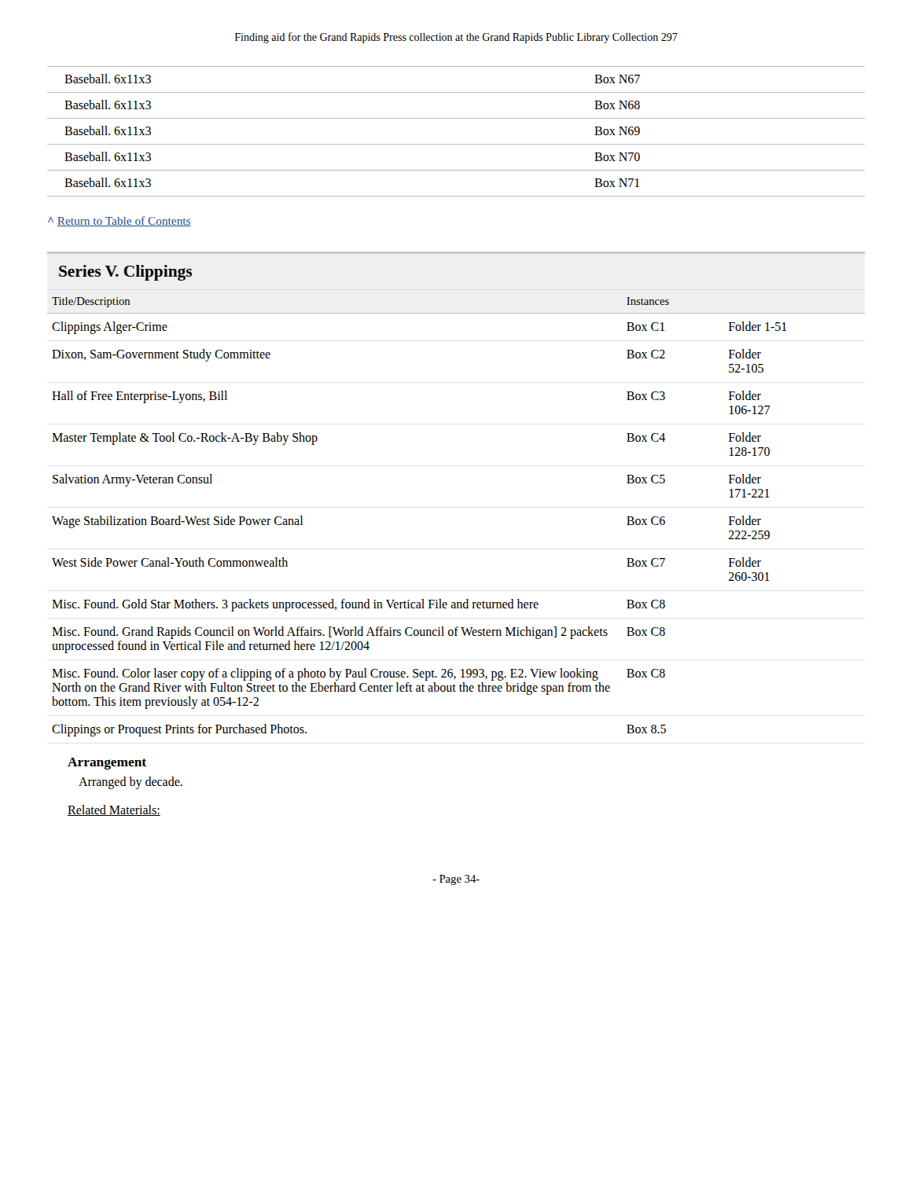Finding aid for the Grand Rapids Press collection at the Grand Rapids Public Library Collection 297
| Baseball. 6x11x3 | Box N67 |
| Baseball. 6x11x3 | Box N68 |
| Baseball. 6x11x3 | Box N69 |
| Baseball. 6x11x3 | Box N70 |
| Baseball. 6x11x3 | Box N71 |
^ Return to Table of Contents
Series V. Clippings
| Title/Description | Instances |
| --- | --- |
| Clippings Alger-Crime | Box C1 | Folder 1-51 |
| Dixon, Sam-Government Study Committee | Box C2 | Folder 52-105 |
| Hall of Free Enterprise-Lyons, Bill | Box C3 | Folder 106-127 |
| Master Template & Tool Co.-Rock-A-By Baby Shop | Box C4 | Folder 128-170 |
| Salvation Army-Veteran Consul | Box C5 | Folder 171-221 |
| Wage Stabilization Board-West Side Power Canal | Box C6 | Folder 222-259 |
| West Side Power Canal-Youth Commonwealth | Box C7 | Folder 260-301 |
| Misc. Found. Gold Star Mothers. 3 packets unprocessed, found in Vertical File and returned here | Box C8 | |
| Misc. Found. Grand Rapids Council on World Affairs. [World Affairs Council of Western Michigan] 2 packets unprocessed found in Vertical File and returned here 12/1/2004 | Box C8 | |
| Misc. Found. Color laser copy of a clipping of a photo by Paul Crouse. Sept. 26, 1993, pg. E2. View looking North on the Grand River with Fulton Street to the Eberhard Center left at about the three bridge span from the bottom. This item previously at 054-12-2 | Box C8 | |
| Clippings or Proquest Prints for Purchased Photos. | Box 8.5 | |
Arrangement
Arranged by decade.
Related Materials:
- Page 34-